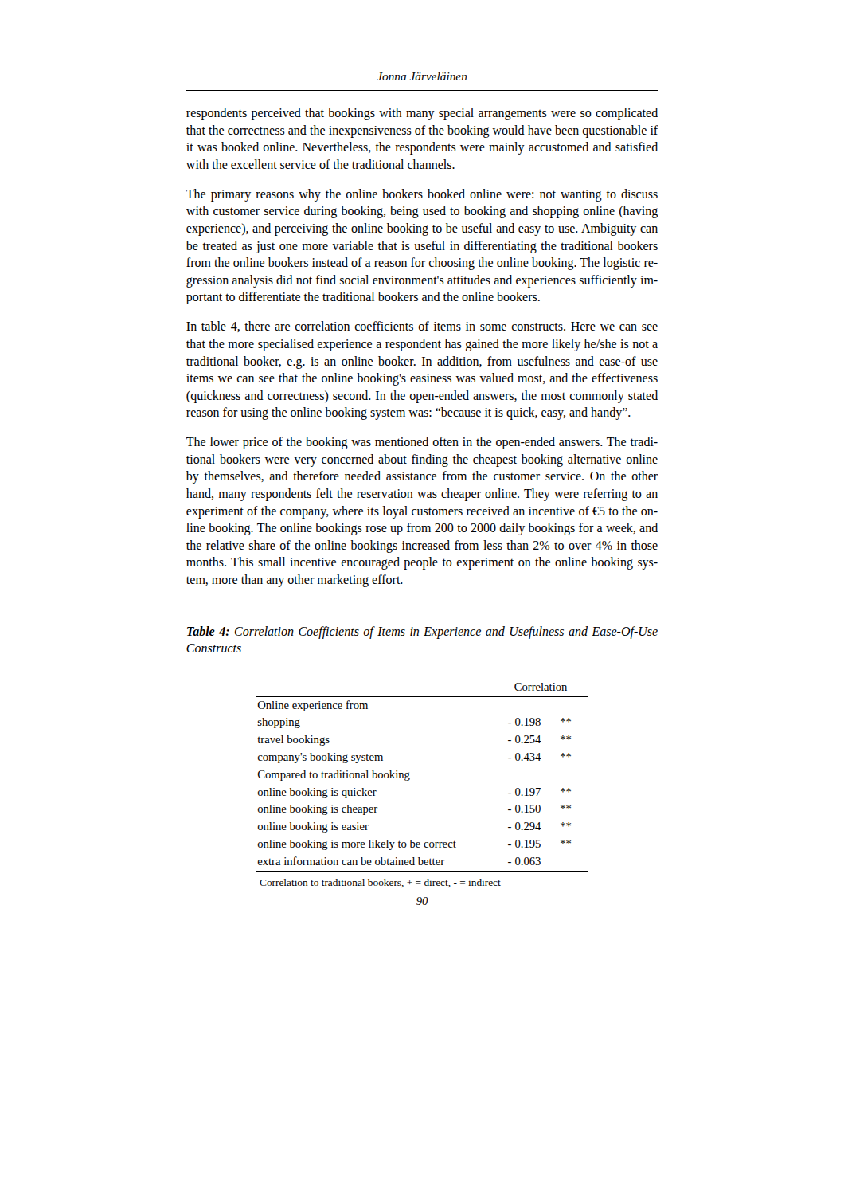Jonna Järveläinen
respondents perceived that bookings with many special arrangements were so complicated that the correctness and the inexpensiveness of the booking would have been questionable if it was booked online. Nevertheless, the respondents were mainly accustomed and satisfied with the excellent service of the traditional channels.
The primary reasons why the online bookers booked online were: not wanting to discuss with customer service during booking, being used to booking and shopping online (having experience), and perceiving the online booking to be useful and easy to use. Ambiguity can be treated as just one more variable that is useful in differentiating the traditional bookers from the online bookers instead of a reason for choosing the online booking. The logistic regression analysis did not find social environment's attitudes and experiences sufficiently important to differentiate the traditional bookers and the online bookers.
In table 4, there are correlation coefficients of items in some constructs. Here we can see that the more specialised experience a respondent has gained the more likely he/she is not a traditional booker, e.g. is an online booker. In addition, from usefulness and ease-of use items we can see that the online booking's easiness was valued most, and the effectiveness (quickness and correctness) second. In the open-ended answers, the most commonly stated reason for using the online booking system was: “because it is quick, easy, and handy”.
The lower price of the booking was mentioned often in the open-ended answers. The traditional bookers were very concerned about finding the cheapest booking alternative online by themselves, and therefore needed assistance from the customer service. On the other hand, many respondents felt the reservation was cheaper online. They were referring to an experiment of the company, where its loyal customers received an incentive of €5 to the online booking. The online bookings rose up from 200 to 2000 daily bookings for a week, and the relative share of the online bookings increased from less than 2% to over 4% in those months. This small incentive encouraged people to experiment on the online booking system, more than any other marketing effort.
Table 4: Correlation Coefficients of Items in Experience and Usefulness and Ease-Of-Use Constructs
| | Correlation |
| --- | --- |
| Online experience from | | | |
| shopping | - | 0.198 | ** |
| travel bookings | - | 0.254 | ** |
| company's booking system | - | 0.434 | ** |
| Compared to traditional booking | | | |
| online booking is quicker | - | 0.197 | ** |
| online booking is cheaper | - | 0.150 | ** |
| online booking is easier | - | 0.294 | ** |
| online booking is more likely to be correct | - | 0.195 | ** |
| extra information can be obtained better | - | 0.063 | |
Correlation to traditional bookers, + = direct, - = indirect
90